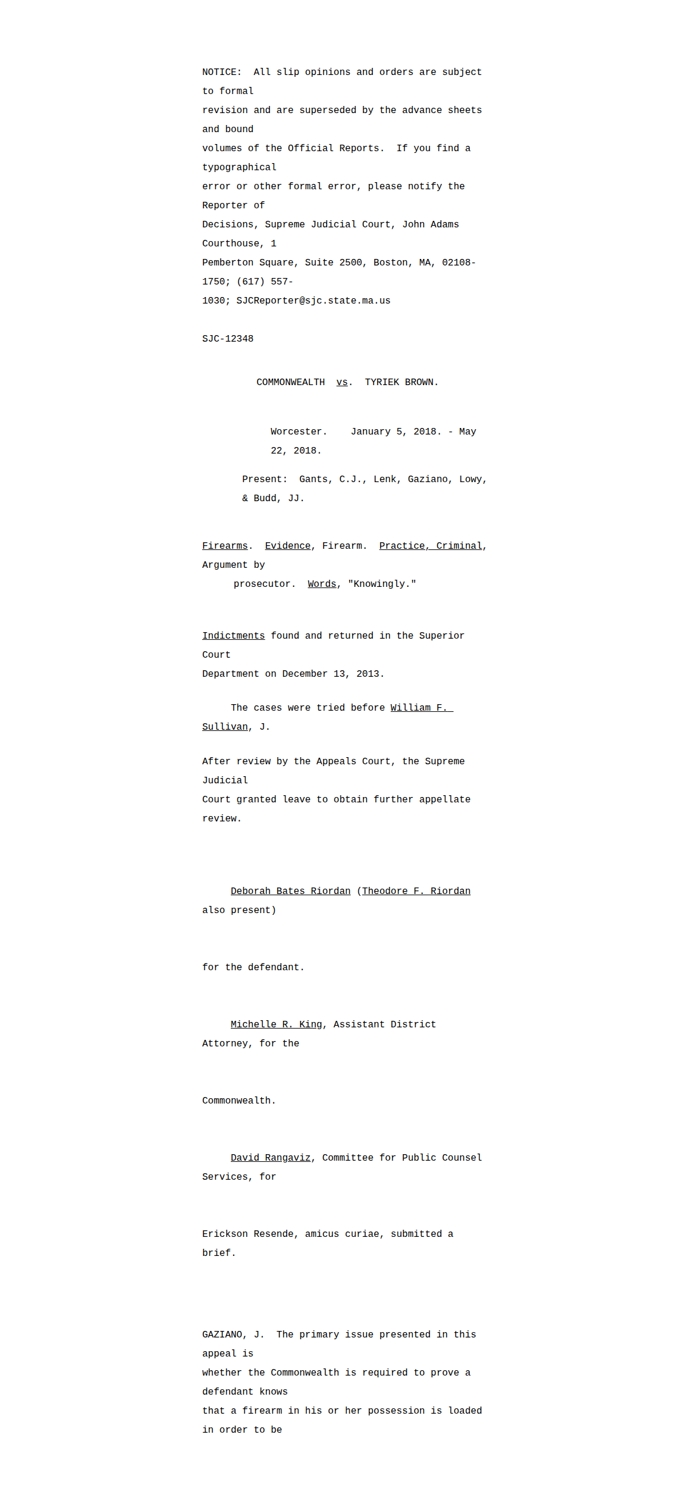NOTICE: All slip opinions and orders are subject to formal revision and are superseded by the advance sheets and bound volumes of the Official Reports. If you find a typographical error or other formal error, please notify the Reporter of Decisions, Supreme Judicial Court, John Adams Courthouse, 1 Pemberton Square, Suite 2500, Boston, MA, 02108-1750; (617) 557- 1030; SJCReporter@sjc.state.ma.us
SJC-12348
COMMONWEALTH vs. TYRIEK BROWN.
Worcester. January 5, 2018. - May 22, 2018.
Present: Gants, C.J., Lenk, Gaziano, Lowy, & Budd, JJ.
Firearms. Evidence, Firearm. Practice, Criminal, Argument by prosecutor. Words, "Knowingly."
Indictments found and returned in the Superior Court Department on December 13, 2013.
The cases were tried before William F. Sullivan, J.
After review by the Appeals Court, the Supreme Judicial Court granted leave to obtain further appellate review.
Deborah Bates Riordan (Theodore F. Riordan also present) for the defendant. Michelle R. King, Assistant District Attorney, for the Commonwealth. David Rangaviz, Committee for Public Counsel Services, for Erickson Resende, amicus curiae, submitted a brief.
GAZIANO, J. The primary issue presented in this appeal is whether the Commonwealth is required to prove a defendant knows that a firearm in his or her possession is loaded in order to be